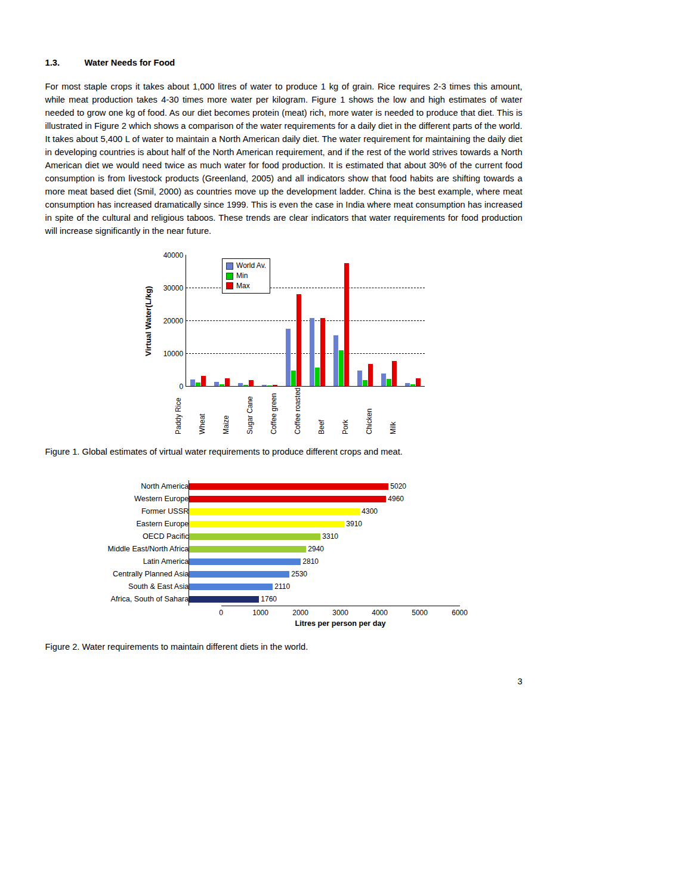1.3. Water Needs for Food
For most staple crops it takes about 1,000 litres of water to produce 1 kg of grain. Rice requires 2-3 times this amount, while meat production takes 4-30 times more water per kilogram. Figure 1 shows the low and high estimates of water needed to grow one kg of food. As our diet becomes protein (meat) rich, more water is needed to produce that diet. This is illustrated in Figure 2 which shows a comparison of the water requirements for a daily diet in the different parts of the world. It takes about 5,400 L of water to maintain a North American daily diet. The water requirement for maintaining the daily diet in developing countries is about half of the North American requirement, and if the rest of the world strives towards a North American diet we would need twice as much water for food production. It is estimated that about 30% of the current food consumption is from livestock products (Greenland, 2005) and all indicators show that food habits are shifting towards a more meat based diet (Smil, 2000) as countries move up the development ladder. China is the best example, where meat consumption has increased dramatically since 1999. This is even the case in India where meat consumption has increased in spite of the cultural and religious taboos. These trends are clear indicators that water requirements for food production will increase significantly in the near future.
Virtual Water(L/kg)
40000 30000 20000 10000 0
World Av.
Min
Max
Paddy Rice Wheat Maize Sugar Cane Coffee green Coffee roasted Beef Pork Chicken Milk
Figure 1. Global estimates of virtual water requirements to produce different crops and meat.
| North America | 5020 |
| Western Europe | 4960 |
| Former USSR | 4300 |
| Eastern Europe | 3910 |
| OECD Pacific | 3310 |
| Middle East/North Africa | 2940 |
| Latin America | 2810 |
| Centrally Planned Asia | 2530 |
| South & East Asia | 2110 |
| Africa, South of Sahara | 1760 |
0 1000 2000 3000 4000 5000 6000
Litres per person per day
Figure 2. Water requirements to maintain different diets in the world.
3